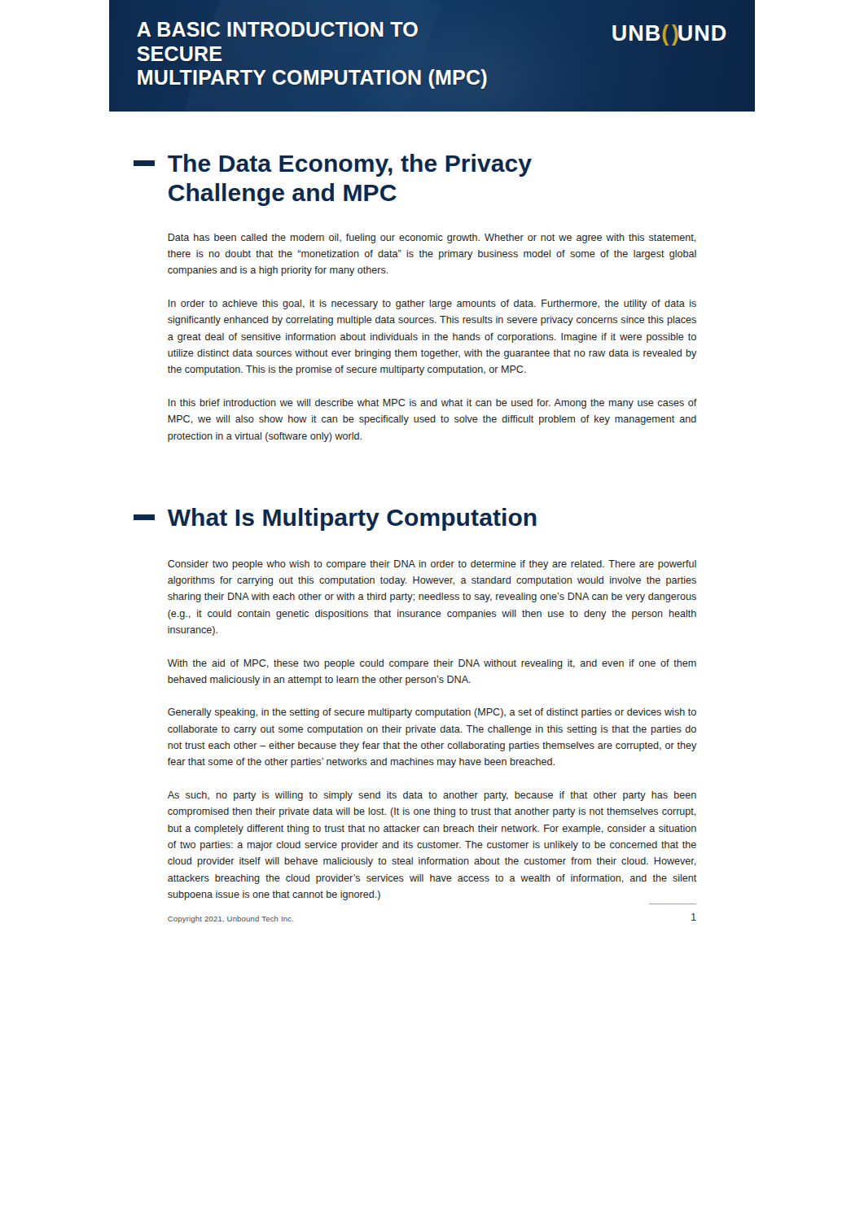A Basic Introduction to Secure
Multiparty Computation (MPC)
UNB( ) UND
The Data Economy, the Privacy
Challenge and MPC
Data has been called the modern oil, fueling our economic growth. Whether or not we agree with this statement, there is no doubt that the “monetization of data” is the primary business model of some of the largest global companies and is a high priority for many others.
In order to achieve this goal, it is necessary to gather large amounts of data. Furthermore, the utility of data is significantly enhanced by correlating multiple data sources. This results in severe privacy concerns since this places a great deal of sensitive information about individuals in the hands of corporations. Imagine if it were possible to utilize distinct data sources without ever bringing them together, with the guarantee that no raw data is revealed by the computation. This is the promise of secure multiparty computation, or MPC.
In this brief introduction we will describe what MPC is and what it can be used for. Among the many use cases of MPC, we will also show how it can be specifically used to solve the difficult problem of key management and protection in a virtual (software only) world.
What Is Multiparty Computation
Consider two people who wish to compare their DNA in order to determine if they are related. There are powerful algorithms for carrying out this computation today. However, a standard computation would involve the parties sharing their DNA with each other or with a third party; needless to say, revealing one’s DNA can be very dangerous (e.g., it could contain genetic dispositions that insurance companies will then use to deny the person health insurance).
With the aid of MPC, these two people could compare their DNA without revealing it, and even if one of them behaved maliciously in an attempt to learn the other person’s DNA.
Generally speaking, in the setting of secure multiparty computation (MPC), a set of distinct parties or devices wish to collaborate to carry out some computation on their private data. The challenge in this setting is that the parties do not trust each other – either because they fear that the other collaborating parties themselves are corrupted, or they fear that some of the other parties’ networks and machines may have been breached.
As such, no party is willing to simply send its data to another party, because if that other party has been compromised then their private data will be lost. (It is one thing to trust that another party is not themselves corrupt, but a completely different thing to trust that no attacker can breach their network. For example, consider a situation of two parties: a major cloud service provider and its customer. The customer is unlikely to be concerned that the cloud provider itself will behave maliciously to steal information about the customer from their cloud. However, attackers breaching the cloud provider’s services will have access to a wealth of information, and the silent subpoena issue is one that cannot be ignored.)
Copyright 2021, Unbound Tech Inc.
1